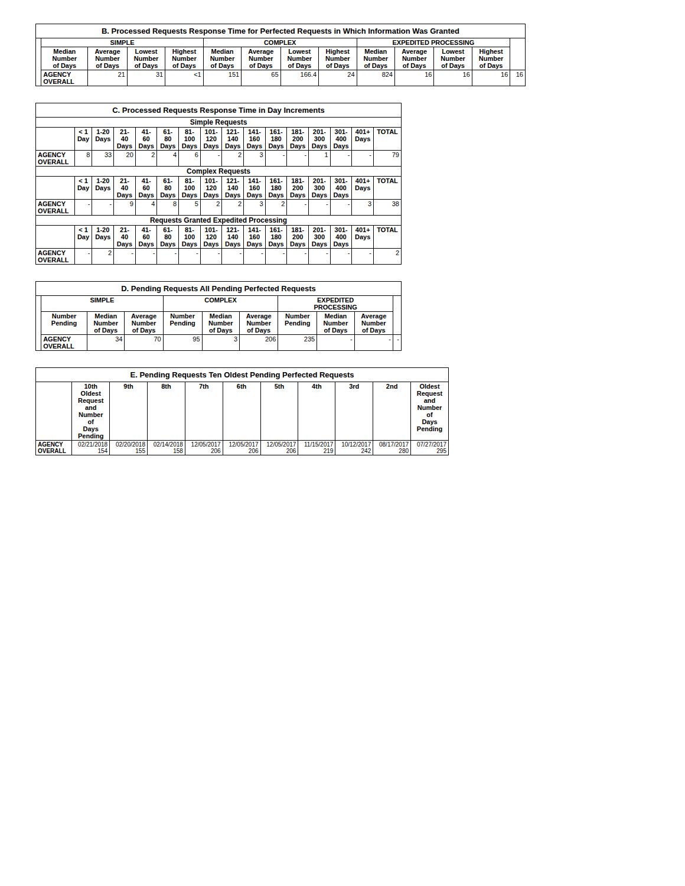B. Processed Requests Response Time for Perfected Requests in Which Information Was Granted
| | SIMPLE | COMPLEX | EXPEDITED PROCESSING |
| --- | --- | --- | --- |
| Median Number of Days | Average Number of Days | Lowest Number of Days | Highest Number of Days | Median Number of Days | Average Number of Days | Lowest Number of Days | Highest Number of Days | Median Number of Days | Average Number of Days | Lowest Number of Days | Highest Number of Days |
| AGENCY OVERALL | 21 | 31 | <1 | 151 | 65 | 166.4 | 24 | 824 | 16 | 16 | 16 | 16 |
C. Processed Requests Response Time in Day Increments
| Simple Requests |
| | < 1 Day | 1-20 Days | 21- 40 Days | 41- 60 Days | 61- 80 Days | 81- 100 Days | 101- 120 Days | 121- 140 Days | 141- 160 Days | 161- 180 Days | 181- 200 Days | 201- 300 Days | 301- 400 Days | 401+ Days | TOTAL |
| AGENCY OVERALL | 8 | 33 | 20 | 2 | 4 | 6 | - | 2 | 3 | - | - | 1 | - | - | 79 |
| Complex Requests |
| | < 1 Day | 1-20 Days | 21- 40 Days | 41- 60 Days | 61- 80 Days | 81- 100 Days | 101- 120 Days | 121- 140 Days | 141- 160 Days | 161- 180 Days | 181- 200 Days | 201- 300 Days | 301- 400 Days | 401+ Days | TOTAL |
| AGENCY OVERALL | - | - | 9 | 4 | 8 | 5 | 2 | 2 | 3 | 2 | - | - | - | 3 | 38 |
| Requests Granted Expedited Processing |
| | < 1 Day | 1-20 Days | 21- 40 Days | 41- 60 Days | 61- 80 Days | 81- 100 Days | 101- 120 Days | 121- 140 Days | 141- 160 Days | 161- 180 Days | 181- 200 Days | 201- 300 Days | 301- 400 Days | 401+ Days | TOTAL |
| AGENCY OVERALL | - | 2 | - | - | - | - | - | - | - | - | - | - | - | - | 2 |
D. Pending Requests All Pending Perfected Requests
| | SIMPLE | COMPLEX | EXPEDITED PROCESSING |
| --- | --- | --- | --- |
| Number Pending | Median Number of Days | Average Number of Days | Number Pending | Median Number of Days | Average Number of Days | Number Pending | Median Number of Days | Average Number of Days |
| AGENCY OVERALL | 34 | 70 | 95 | 3 | 206 | 235 | - | - | - |
E. Pending Requests Ten Oldest Pending Perfected Requests
| | 10th Oldest Request and Number of Days Pending | 9th | 8th | 7th | 6th | 5th | 4th | 3rd | 2nd | Oldest Request and Number of Days Pending |
| --- | --- | --- | --- | --- | --- | --- | --- | --- | --- | --- |
| AGENCY OVERALL | 02/21/2018 154 | 02/20/2018 155 | 02/14/2018 158 | 12/05/2017 206 | 12/05/2017 206 | 12/05/2017 206 | 11/15/2017 219 | 10/12/2017 242 | 08/17/2017 280 | 07/27/2017 295 |